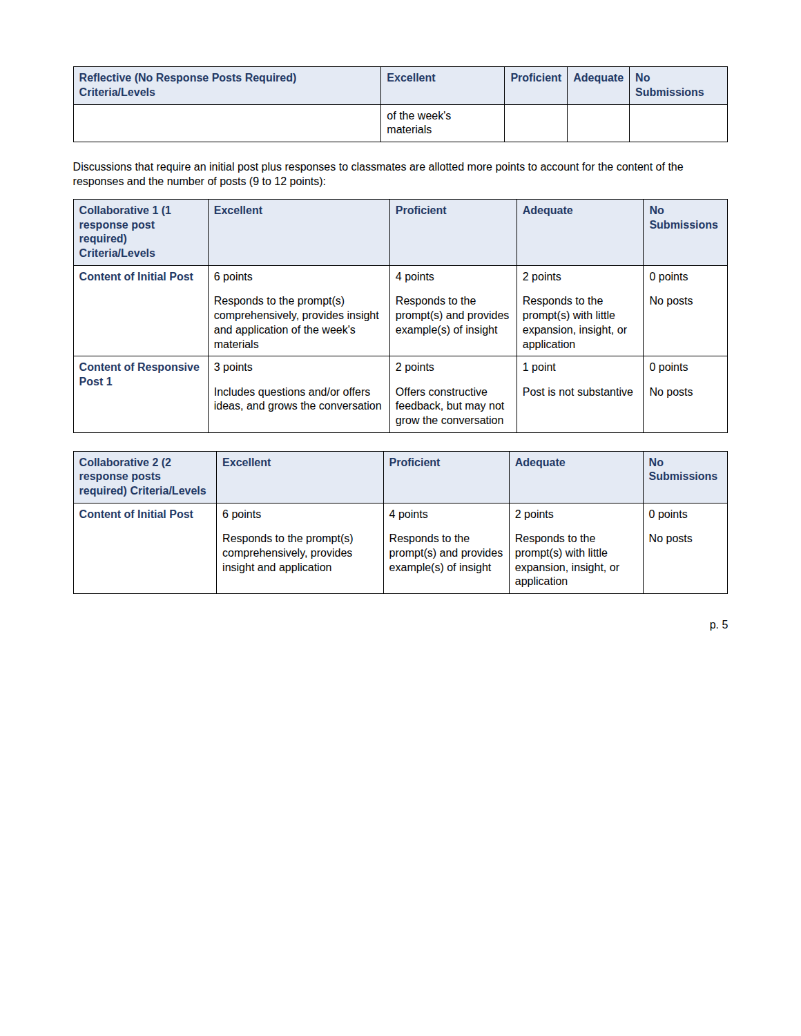| Reflective (No Response Posts Required) Criteria/Levels | Excellent | Proficient | Adequate | No Submissions |
| --- | --- | --- | --- | --- |
| | of the week's materials | | | |
Discussions that require an initial post plus responses to classmates are allotted more points to account for the content of the responses and the number of posts (9 to 12 points):
| Collaborative 1 (1 response post required) Criteria/Levels | Excellent | Proficient | Adequate | No Submissions |
| --- | --- | --- | --- | --- |
| Content of Initial Post | 6 points Responds to the prompt(s) comprehensively, provides insight and application of the week's materials | 4 points Responds to the prompt(s) and provides example(s) of insight | 2 points Responds to the prompt(s) with little expansion, insight, or application | 0 points No posts |
| Content of Responsive Post 1 | 3 points Includes questions and/or offers ideas, and grows the conversation | 2 points Offers constructive feedback, but may not grow the conversation | 1 point Post is not substantive | 0 points No posts |
| Collaborative 2 (2 response posts required) Criteria/Levels | Excellent | Proficient | Adequate | No Submissions |
| --- | --- | --- | --- | --- |
| Content of Initial Post | 6 points Responds to the prompt(s) comprehensively, provides insight and application | 4 points Responds to the prompt(s) and provides example(s) of insight | 2 points Responds to the prompt(s) with little expansion, insight, or application | 0 points No posts |
p. 5